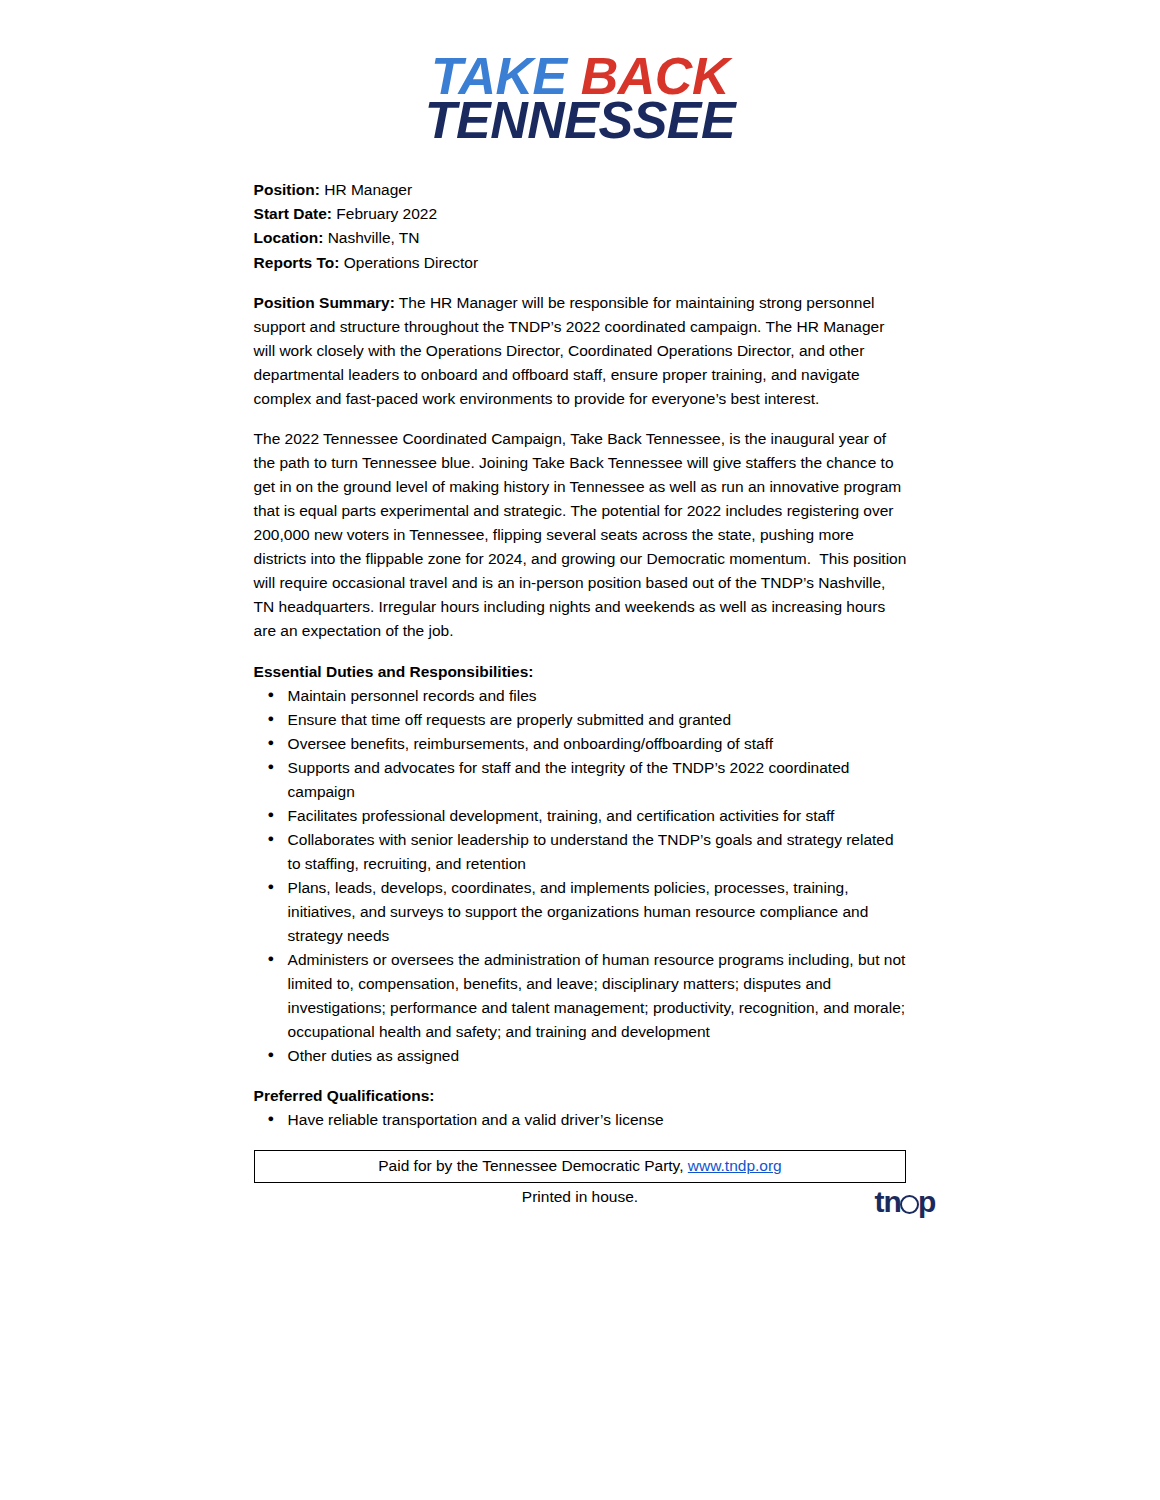TAKE BACK
TENNESSEE
Position: HR Manager
Start Date: February 2022
Location: Nashville, TN
Reports To: Operations Director
Position Summary: The HR Manager will be responsible for maintaining strong personnel support and structure throughout the TNDP’s 2022 coordinated campaign. The HR Manager will work closely with the Operations Director, Coordinated Operations Director, and other departmental leaders to onboard and offboard staff, ensure proper training, and navigate complex and fast-paced work environments to provide for everyone’s best interest.
The 2022 Tennessee Coordinated Campaign, Take Back Tennessee, is the inaugural year of the path to turn Tennessee blue. Joining Take Back Tennessee will give staffers the chance to get in on the ground level of making history in Tennessee as well as run an innovative program that is equal parts experimental and strategic. The potential for 2022 includes registering over 200,000 new voters in Tennessee, flipping several seats across the state, pushing more districts into the flippable zone for 2024, and growing our Democratic momentum. This position will require occasional travel and is an in-person position based out of the TNDP’s Nashville, TN headquarters. Irregular hours including nights and weekends as well as increasing hours are an expectation of the job.
Essential Duties and Responsibilities:
Maintain personnel records and files
Ensure that time off requests are properly submitted and granted
Oversee benefits, reimbursements, and onboarding/offboarding of staff
Supports and advocates for staff and the integrity of the TNDP’s 2022 coordinated campaign
Facilitates professional development, training, and certification activities for staff
Collaborates with senior leadership to understand the TNDP’s goals and strategy related to staffing, recruiting, and retention
Plans, leads, develops, coordinates, and implements policies, processes, training, initiatives, and surveys to support the organizations human resource compliance and strategy needs
Administers or oversees the administration of human resource programs including, but not limited to, compensation, benefits, and leave; disciplinary matters; disputes and investigations; performance and talent management; productivity, recognition, and morale; occupational health and safety; and training and development
Other duties as assigned
Preferred Qualifications:
Have reliable transportation and a valid driver’s license
Paid for by the Tennessee Democratic Party, www.tndp.org
Printed in house.
tn p